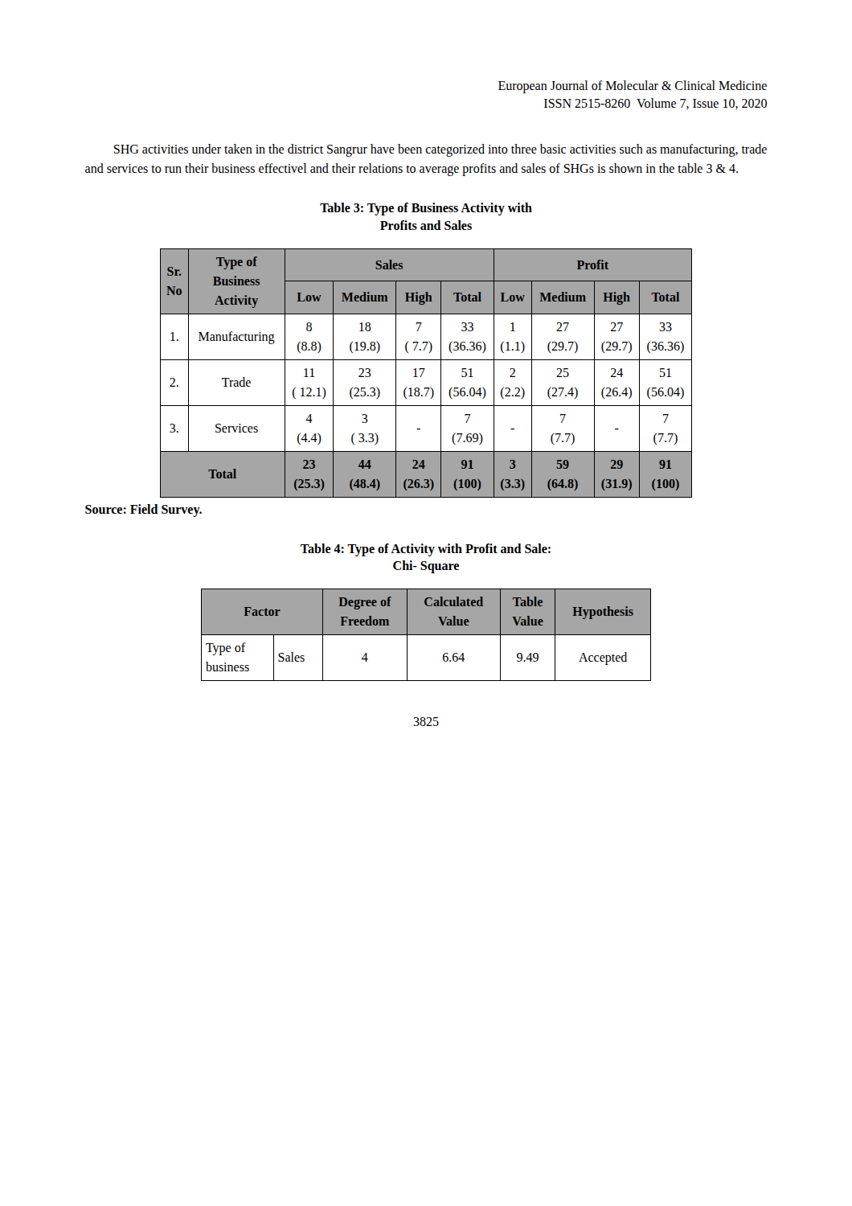European Journal of Molecular & Clinical Medicine
ISSN 2515-8260 Volume 7, Issue 10, 2020
SHG activities under taken in the district Sangrur have been categorized into three basic activities such as manufacturing, trade and services to run their business effectivel and their relations to average profits and sales of SHGs is shown in the table 3 & 4.
Table 3: Type of Business Activity with
Profits and Sales
| Sr. No | Type of Business Activity | Sales | Profit |
| --- | --- | --- | --- |
| Low | Medium | High | Total | Low | Medium | High | Total |
| 1. | Manufacturing | 8 (8.8) | 18 (19.8) | 7 ( 7.7) | 33 (36.36) | 1 (1.1) | 27 (29.7) | 27 (29.7) | 33 (36.36) |
| 2. | Trade | 11 ( 12.1) | 23 (25.3) | 17 (18.7) | 51 (56.04) | 2 (2.2) | 25 (27.4) | 24 (26.4) | 51 (56.04) |
| 3. | Services | 4 (4.4) | 3 ( 3.3) | - | 7 (7.69) | - | 7 (7.7) | - | 7 (7.7) |
| Total | 23 (25.3) | 44 (48.4) | 24 (26.3) | 91 (100) | 3 (3.3) | 59 (64.8) | 29 (31.9) | 91 (100) |
Source: Field Survey.
Table 4: Type of Activity with Profit and Sale:
Chi- Square
| Factor | Degree of Freedom | Calculated Value | Table Value | Hypothesis |
| --- | --- | --- | --- | --- |
| Type of business | Sales | 4 | 6.64 | 9.49 | Accepted |
3825